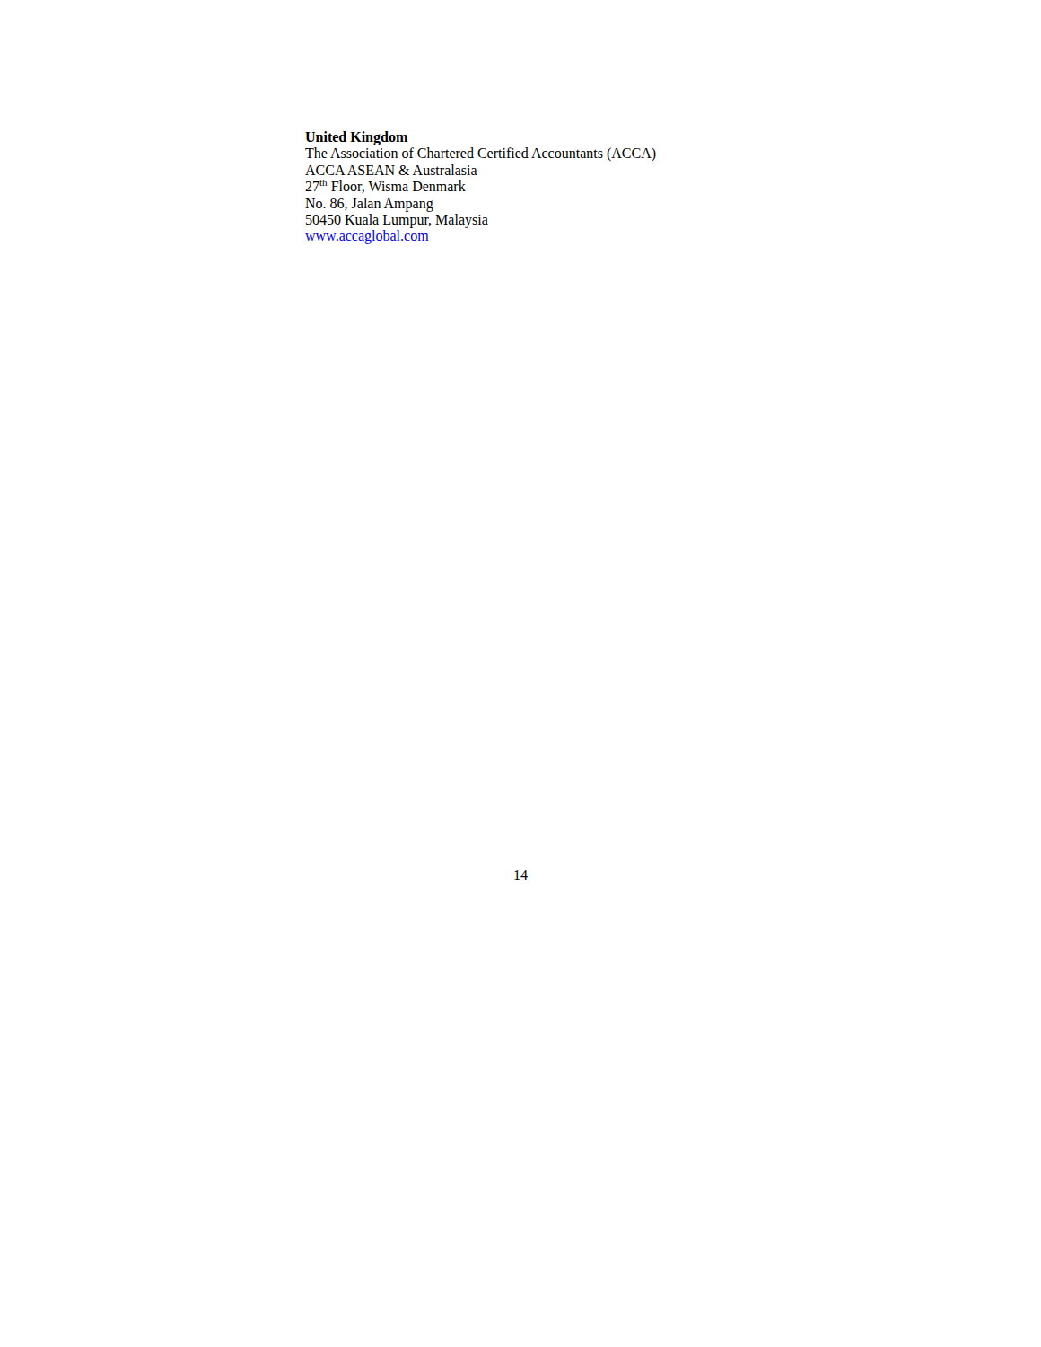United Kingdom
The Association of Chartered Certified Accountants (ACCA)
ACCA ASEAN & Australasia
27th Floor, Wisma Denmark
No. 86, Jalan Ampang
50450 Kuala Lumpur, Malaysia
www.accaglobal.com
14